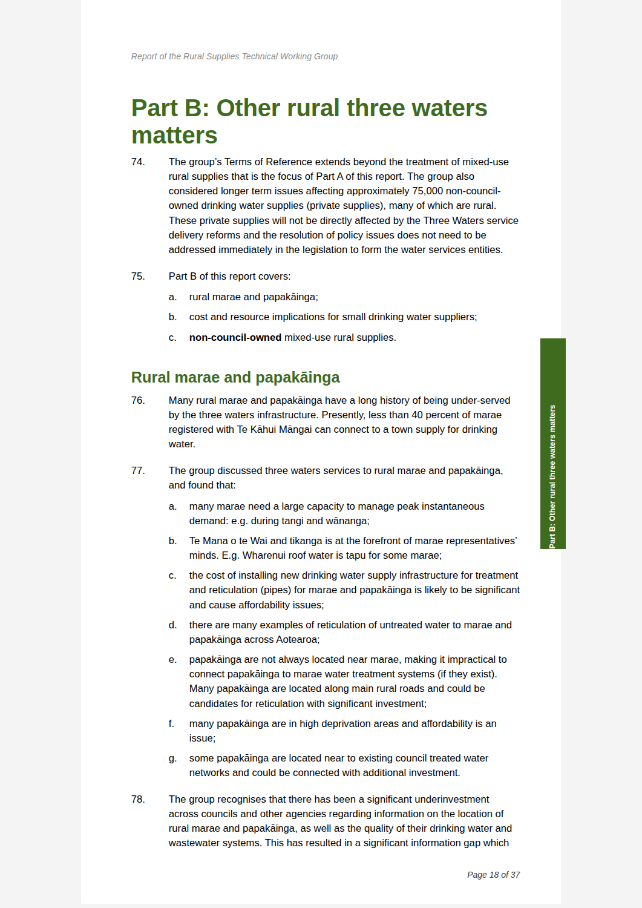Report of the Rural Supplies Technical Working Group
Part B: Other rural three waters matters
74.
The group’s Terms of Reference extends beyond the treatment of mixed-use rural supplies that is the focus of Part A of this report. The group also considered longer term issues affecting approximately 75,000 non-council-owned drinking water supplies (private supplies), many of which are rural. These private supplies will not be directly affected by the Three Waters service delivery reforms and the resolution of policy issues does not need to be addressed immediately in the legislation to form the water services entities.
75.
Part B of this report covers:
a. rural marae and papakāinga;
b. cost and resource implications for small drinking water suppliers;
c. non-council-owned mixed-use rural supplies.
Rural marae and papakāinga
76.
Many rural marae and papakāinga have a long history of being under-served by the three waters infrastructure. Presently, less than 40 percent of marae registered with Te Kāhui Māngai can connect to a town supply for drinking water.
77.
The group discussed three waters services to rural marae and papakāinga, and found that:
a. many marae need a large capacity to manage peak instantaneous demand: e.g. during tangi and wānanga;
b. Te Mana o te Wai and tikanga is at the forefront of marae representatives’ minds. E.g. Wharenui roof water is tapu for some marae;
c. the cost of installing new drinking water supply infrastructure for treatment and reticulation (pipes) for marae and papakāinga is likely to be significant and cause affordability issues;
d. there are many examples of reticulation of untreated water to marae and papakāinga across Aotearoa;
e. papakāinga are not always located near marae, making it impractical to connect papakāinga to marae water treatment systems (if they exist). Many papakāinga are located along main rural roads and could be candidates for reticulation with significant investment;
f. many papakāinga are in high deprivation areas and affordability is an issue;
g. some papakāinga are located near to existing council treated water networks and could be connected with additional investment.
78.
The group recognises that there has been a significant underinvestment across councils and other agencies regarding information on the location of rural marae and papakāinga, as well as the quality of their drinking water and wastewater systems. This has resulted in a significant information gap which
Part B: Other rural three waters matters
Page 18 of 37